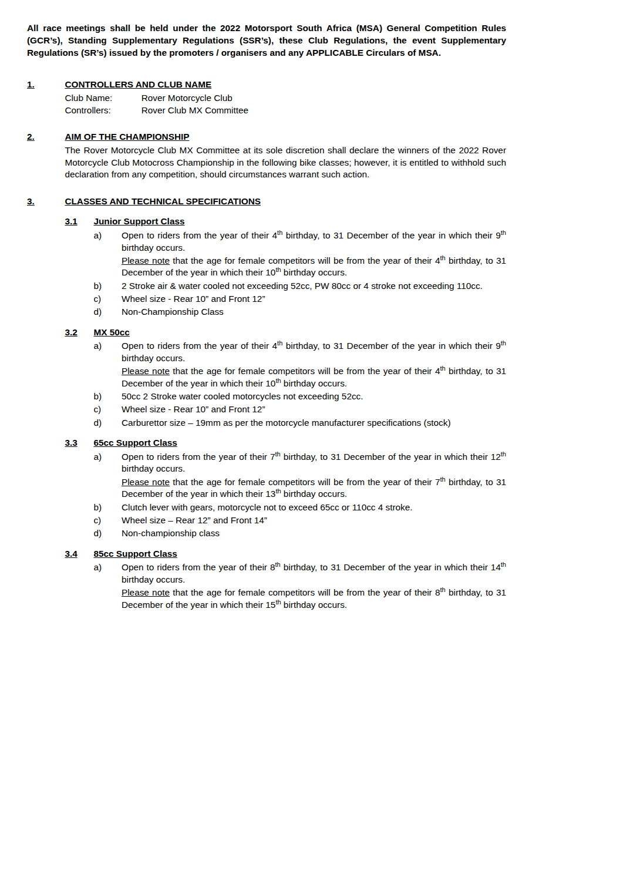All race meetings shall be held under the 2022 Motorsport South Africa (MSA) General Competition Rules (GCR’s), Standing Supplementary Regulations (SSR’s), these Club Regulations, the event Supplementary Regulations (SR’s) issued by the promoters / organisers and any APPLICABLE Circulars of MSA.
1. CONTROLLERS AND CLUB NAME
Club Name: Rover Motorcycle Club
Controllers: Rover Club MX Committee
2. AIM OF THE CHAMPIONSHIP
The Rover Motorcycle Club MX Committee at its sole discretion shall declare the winners of the 2022 Rover Motorcycle Club Motocross Championship in the following bike classes; however, it is entitled to withhold such declaration from any competition, should circumstances warrant such action.
3. CLASSES AND TECHNICAL SPECIFICATIONS
3.1 Junior Support Class
a) Open to riders from the year of their 4th birthday, to 31 December of the year in which their 9th birthday occurs. Please note that the age for female competitors will be from the year of their 4th birthday, to 31 December of the year in which their 10th birthday occurs.
b) 2 Stroke air & water cooled not exceeding 52cc, PW 80cc or 4 stroke not exceeding 110cc.
c) Wheel size - Rear 10” and Front 12”
d) Non-Championship Class
3.2 MX 50cc
a) Open to riders from the year of their 4th birthday, to 31 December of the year in which their 9th birthday occurs. Please note that the age for female competitors will be from the year of their 4th birthday, to 31 December of the year in which their 10th birthday occurs.
b) 50cc 2 Stroke water cooled motorcycles not exceeding 52cc.
c) Wheel size - Rear 10” and Front 12”
d) Carburettor size – 19mm as per the motorcycle manufacturer specifications (stock)
3.365cc Support Class
a) Open to riders from the year of their 7th birthday, to 31 December of the year in which their 12th birthday occurs. Please note that the age for female competitors will be from the year of their 7th birthday, to 31 December of the year in which their 13th birthday occurs.
b) Clutch lever with gears, motorcycle not to exceed 65cc or 110cc 4 stroke.
c) Wheel size – Rear 12” and Front 14”
d) Non-championship class
3.485cc Support Class
a) Open to riders from the year of their 8th birthday, to 31 December of the year in which their 14th birthday occurs. Please note that the age for female competitors will be from the year of their 8th birthday, to 31 December of the year in which their 15th birthday occurs.